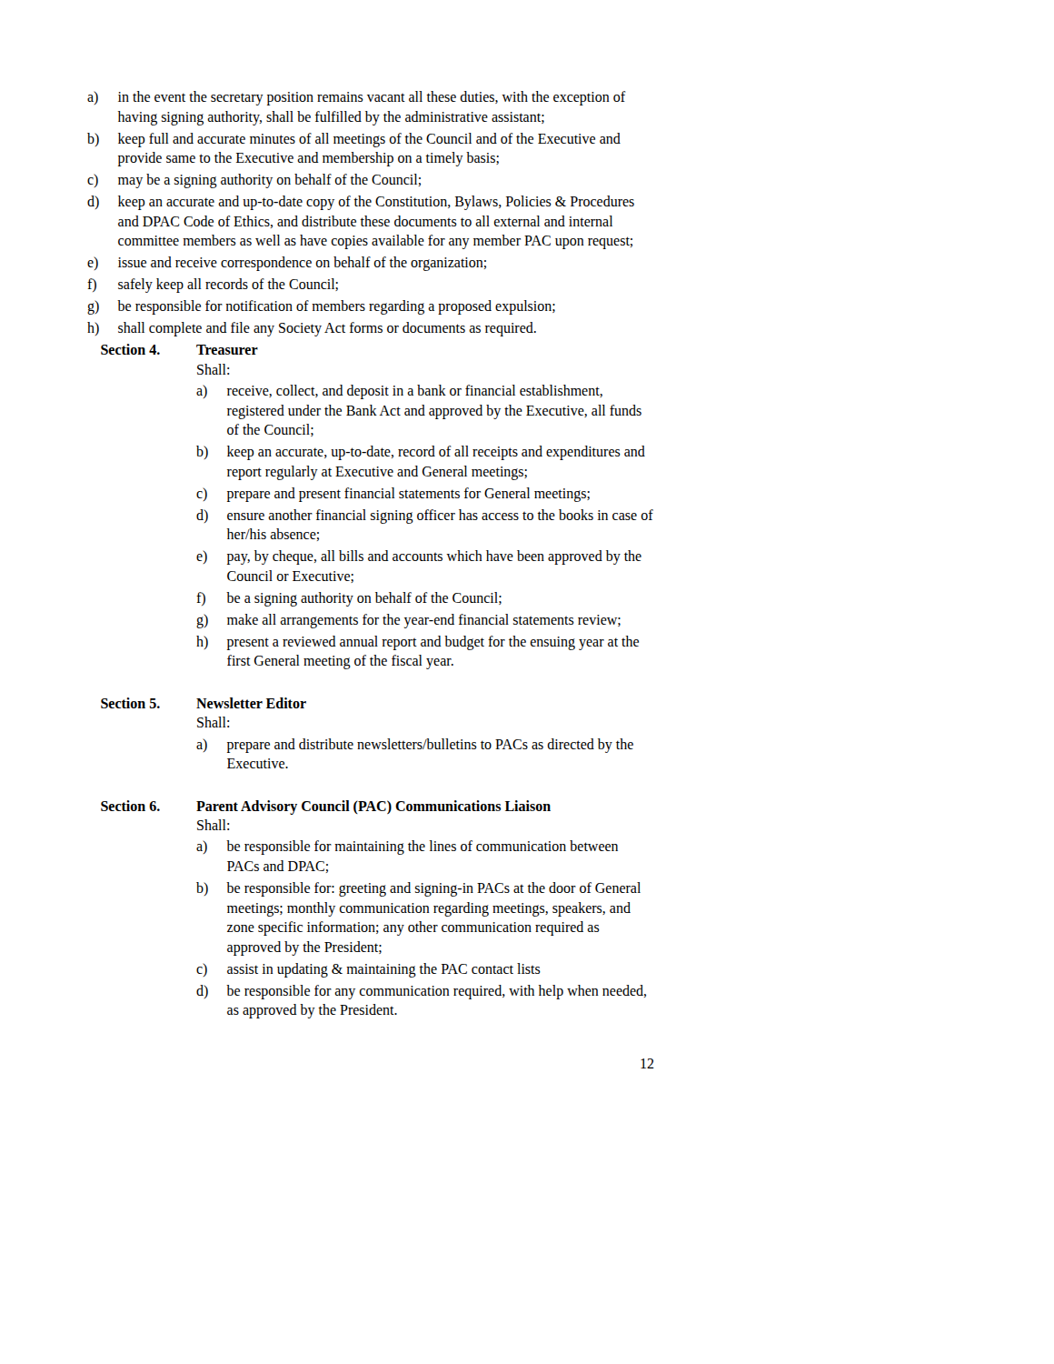a) in the event the secretary position remains vacant all these duties, with the exception of having signing authority, shall be fulfilled by the administrative assistant;
b) keep full and accurate minutes of all meetings of the Council and of the Executive and provide same to the Executive and membership on a timely basis;
c) may be a signing authority on behalf of the Council;
d) keep an accurate and up-to-date copy of the Constitution, Bylaws, Policies & Procedures and DPAC Code of Ethics, and distribute these documents to all external and internal committee members as well as have copies available for any member PAC upon request;
e) issue and receive correspondence on behalf of the organization;
f) safely keep all records of the Council;
g) be responsible for notification of members regarding a proposed expulsion;
h) shall complete and file any Society Act forms or documents as required.
Section 4.
Treasurer
Shall:
a) receive, collect, and deposit in a bank or financial establishment, registered under the Bank Act and approved by the Executive, all funds of the Council;
b) keep an accurate, up-to-date, record of all receipts and expenditures and report regularly at Executive and General meetings;
c) prepare and present financial statements for General meetings;
d) ensure another financial signing officer has access to the books in case of her/his absence;
e) pay, by cheque, all bills and accounts which have been approved by the Council or Executive;
f) be a signing authority on behalf of the Council;
g) make all arrangements for the year-end financial statements review;
h) present a reviewed annual report and budget for the ensuing year at the first General meeting of the fiscal year.
Section 5.
Newsletter Editor
Shall:
a) prepare and distribute newsletters/bulletins to PACs as directed by the Executive.
Section 6.
Parent Advisory Council (PAC) Communications Liaison
Shall:
a) be responsible for maintaining the lines of communication between PACs and DPAC;
b) be responsible for: greeting and signing-in PACs at the door of General meetings; monthly communication regarding meetings, speakers, and zone specific information; any other communication required as approved by the President;
c) assist in updating & maintaining the PAC contact lists
d) be responsible for any communication required, with help when needed, as approved by the President.
12